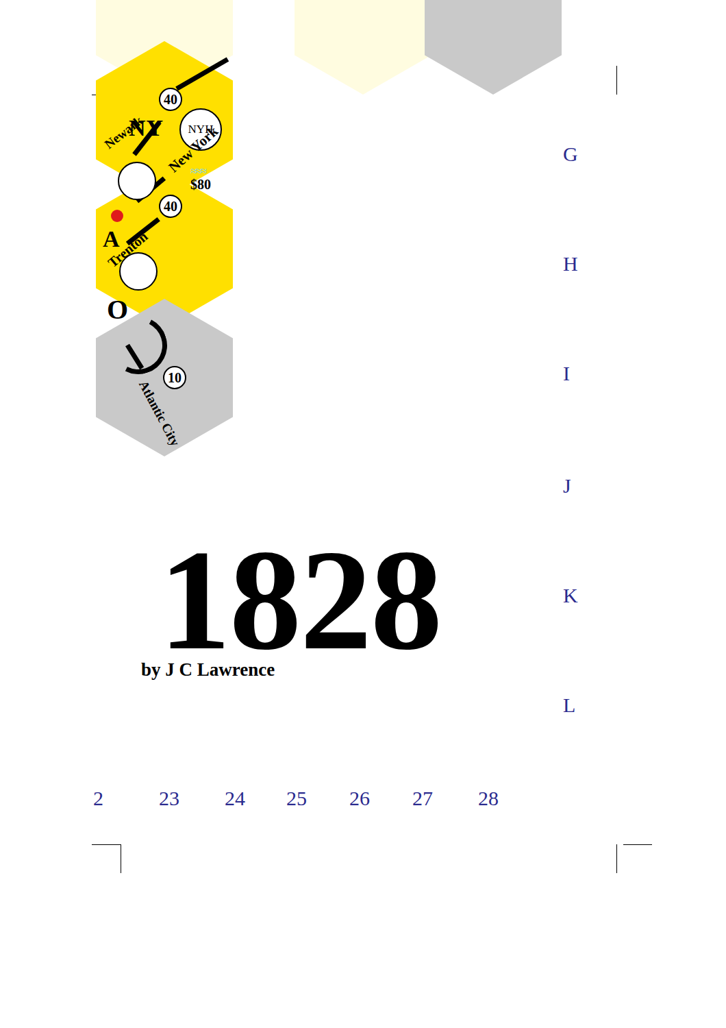NY
40
40
NYH
Newark
New York
≈≈≈
$80
A
O
Trenton
Atlantic City
10
G
H
I
J
K
L
2
23
24
25
26
27
28
1828
by J C Lawrence